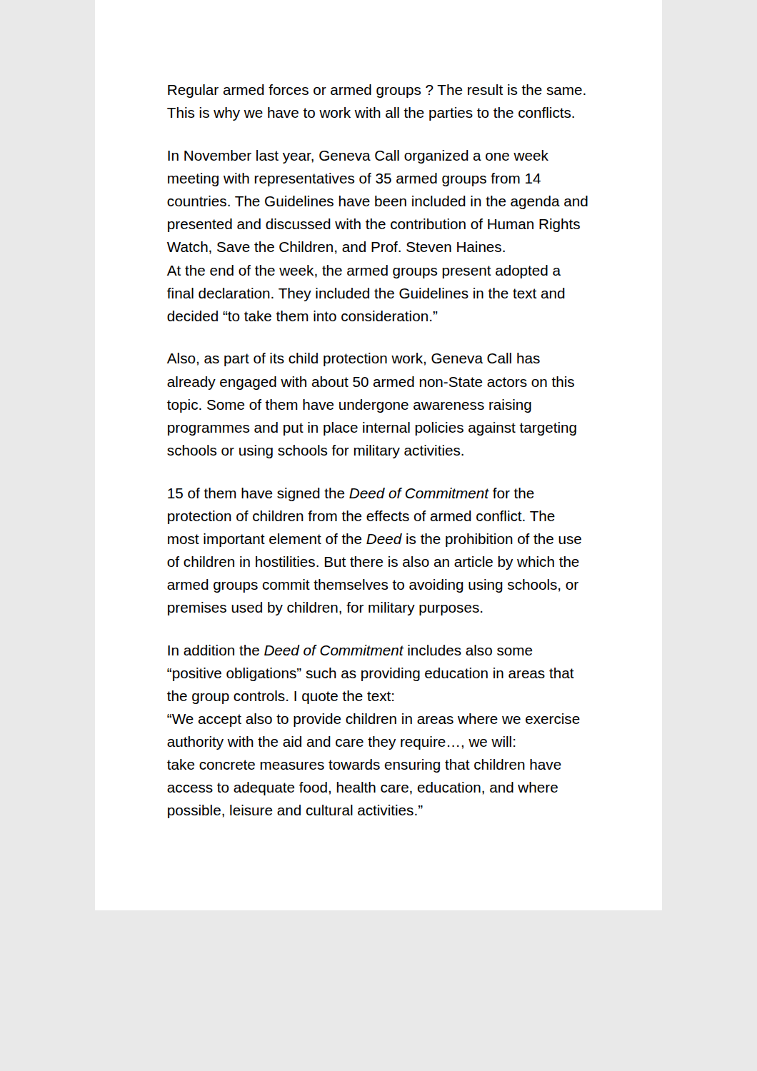Regular armed forces or armed groups ? The result is the same. This is why we have to work with all the parties to the conflicts.
In November last year, Geneva Call organized a one week meeting with representatives of 35 armed groups from 14 countries. The Guidelines have been included in the agenda and presented and discussed with the contribution of Human Rights Watch, Save the Children, and Prof. Steven Haines.
At the end of the week, the armed groups present adopted a final declaration. They included the Guidelines in the text and decided “to take them into consideration.”
Also, as part of its child protection work, Geneva Call has already engaged with about 50 armed non-State actors on this topic. Some of them have undergone awareness raising programmes and put in place internal policies against targeting schools or using schools for military activities.
15 of them have signed the Deed of Commitment for the protection of children from the effects of armed conflict. The most important element of the Deed is the prohibition of the use of children in hostilities. But there is also an article by which the armed groups commit themselves to avoiding using schools, or premises used by children, for military purposes.
In addition the Deed of Commitment includes also some “positive obligations” such as providing education in areas that the group controls. I quote the text:
“We accept also to provide children in areas where we exercise authority with the aid and care they require…, we will:
take concrete measures towards ensuring that children have access to adequate food, health care, education, and where possible, leisure and cultural activities.”